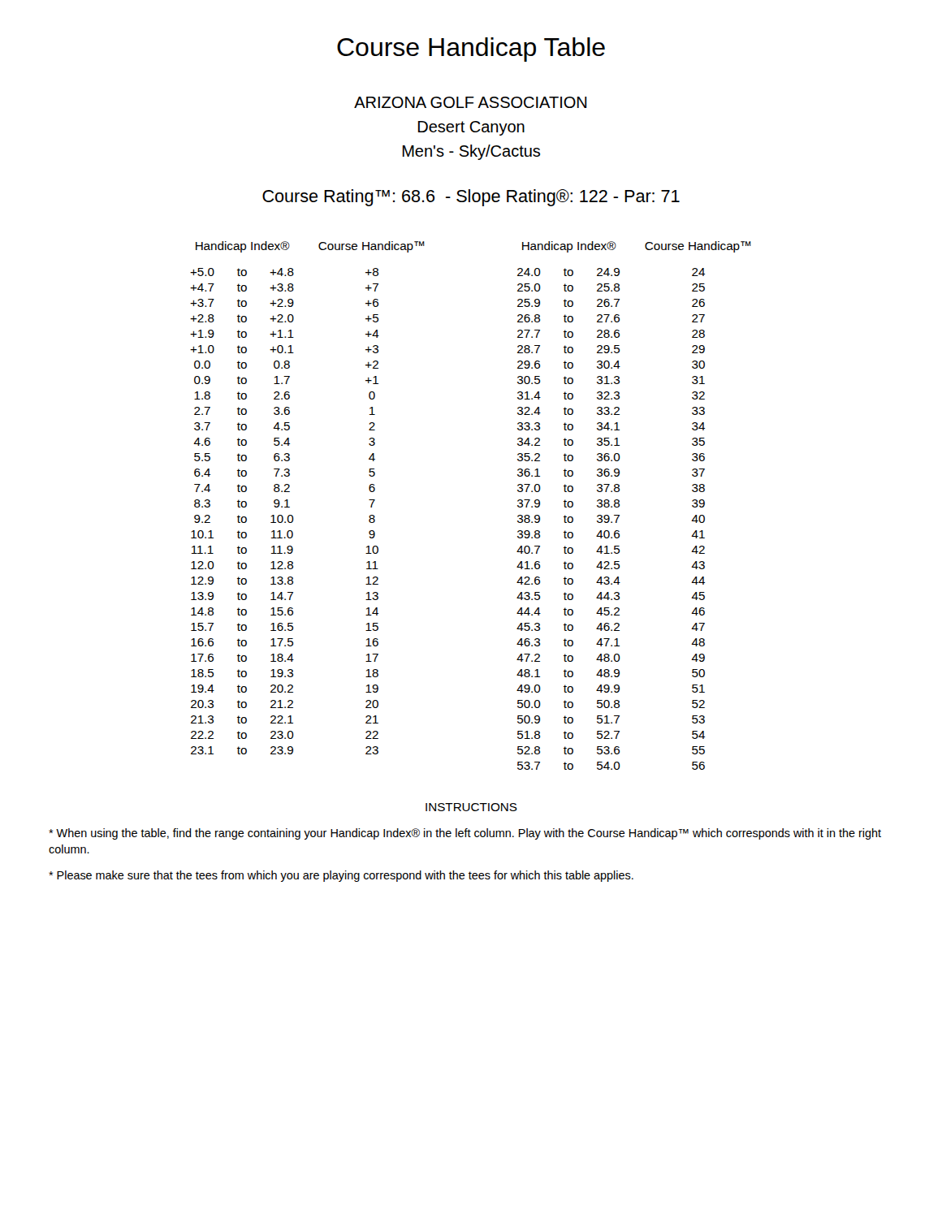Course Handicap Table
ARIZONA GOLF ASSOCIATION
Desert Canyon
Men's - Sky/Cactus
Course Rating™: 68.6 - Slope Rating®: 122 - Par: 71
| Handicap Index® | Course Handicap™ | | Handicap Index® | Course Handicap™ |
| --- | --- | --- | --- | --- |
| +5.0 | to | +4.8 | +8 | | 24.0 | to | 24.9 | 24 |
| +4.7 | to | +3.8 | +7 | | 25.0 | to | 25.8 | 25 |
| +3.7 | to | +2.9 | +6 | | 25.9 | to | 26.7 | 26 |
| +2.8 | to | +2.0 | +5 | | 26.8 | to | 27.6 | 27 |
| +1.9 | to | +1.1 | +4 | | 27.7 | to | 28.6 | 28 |
| +1.0 | to | +0.1 | +3 | | 28.7 | to | 29.5 | 29 |
| 0.0 | to | 0.8 | +2 | | 29.6 | to | 30.4 | 30 |
| 0.9 | to | 1.7 | +1 | | 30.5 | to | 31.3 | 31 |
| 1.8 | to | 2.6 | 0 | | 31.4 | to | 32.3 | 32 |
| 2.7 | to | 3.6 | 1 | | 32.4 | to | 33.2 | 33 |
| 3.7 | to | 4.5 | 2 | | 33.3 | to | 34.1 | 34 |
| 4.6 | to | 5.4 | 3 | | 34.2 | to | 35.1 | 35 |
| 5.5 | to | 6.3 | 4 | | 35.2 | to | 36.0 | 36 |
| 6.4 | to | 7.3 | 5 | | 36.1 | to | 36.9 | 37 |
| 7.4 | to | 8.2 | 6 | | 37.0 | to | 37.8 | 38 |
| 8.3 | to | 9.1 | 7 | | 37.9 | to | 38.8 | 39 |
| 9.2 | to | 10.0 | 8 | | 38.9 | to | 39.7 | 40 |
| 10.1 | to | 11.0 | 9 | | 39.8 | to | 40.6 | 41 |
| 11.1 | to | 11.9 | 10 | | 40.7 | to | 41.5 | 42 |
| 12.0 | to | 12.8 | 11 | | 41.6 | to | 42.5 | 43 |
| 12.9 | to | 13.8 | 12 | | 42.6 | to | 43.4 | 44 |
| 13.9 | to | 14.7 | 13 | | 43.5 | to | 44.3 | 45 |
| 14.8 | to | 15.6 | 14 | | 44.4 | to | 45.2 | 46 |
| 15.7 | to | 16.5 | 15 | | 45.3 | to | 46.2 | 47 |
| 16.6 | to | 17.5 | 16 | | 46.3 | to | 47.1 | 48 |
| 17.6 | to | 18.4 | 17 | | 47.2 | to | 48.0 | 49 |
| 18.5 | to | 19.3 | 18 | | 48.1 | to | 48.9 | 50 |
| 19.4 | to | 20.2 | 19 | | 49.0 | to | 49.9 | 51 |
| 20.3 | to | 21.2 | 20 | | 50.0 | to | 50.8 | 52 |
| 21.3 | to | 22.1 | 21 | | 50.9 | to | 51.7 | 53 |
| 22.2 | to | 23.0 | 22 | | 51.8 | to | 52.7 | 54 |
| 23.1 | to | 23.9 | 23 | | 52.8 | to | 53.6 | 55 |
| | | | | | 53.7 | to | 54.0 | 56 |
INSTRUCTIONS
* When using the table, find the range containing your Handicap Index® in the left column. Play with the Course Handicap™ which corresponds with it in the right column.
* Please make sure that the tees from which you are playing correspond with the tees for which this table applies.